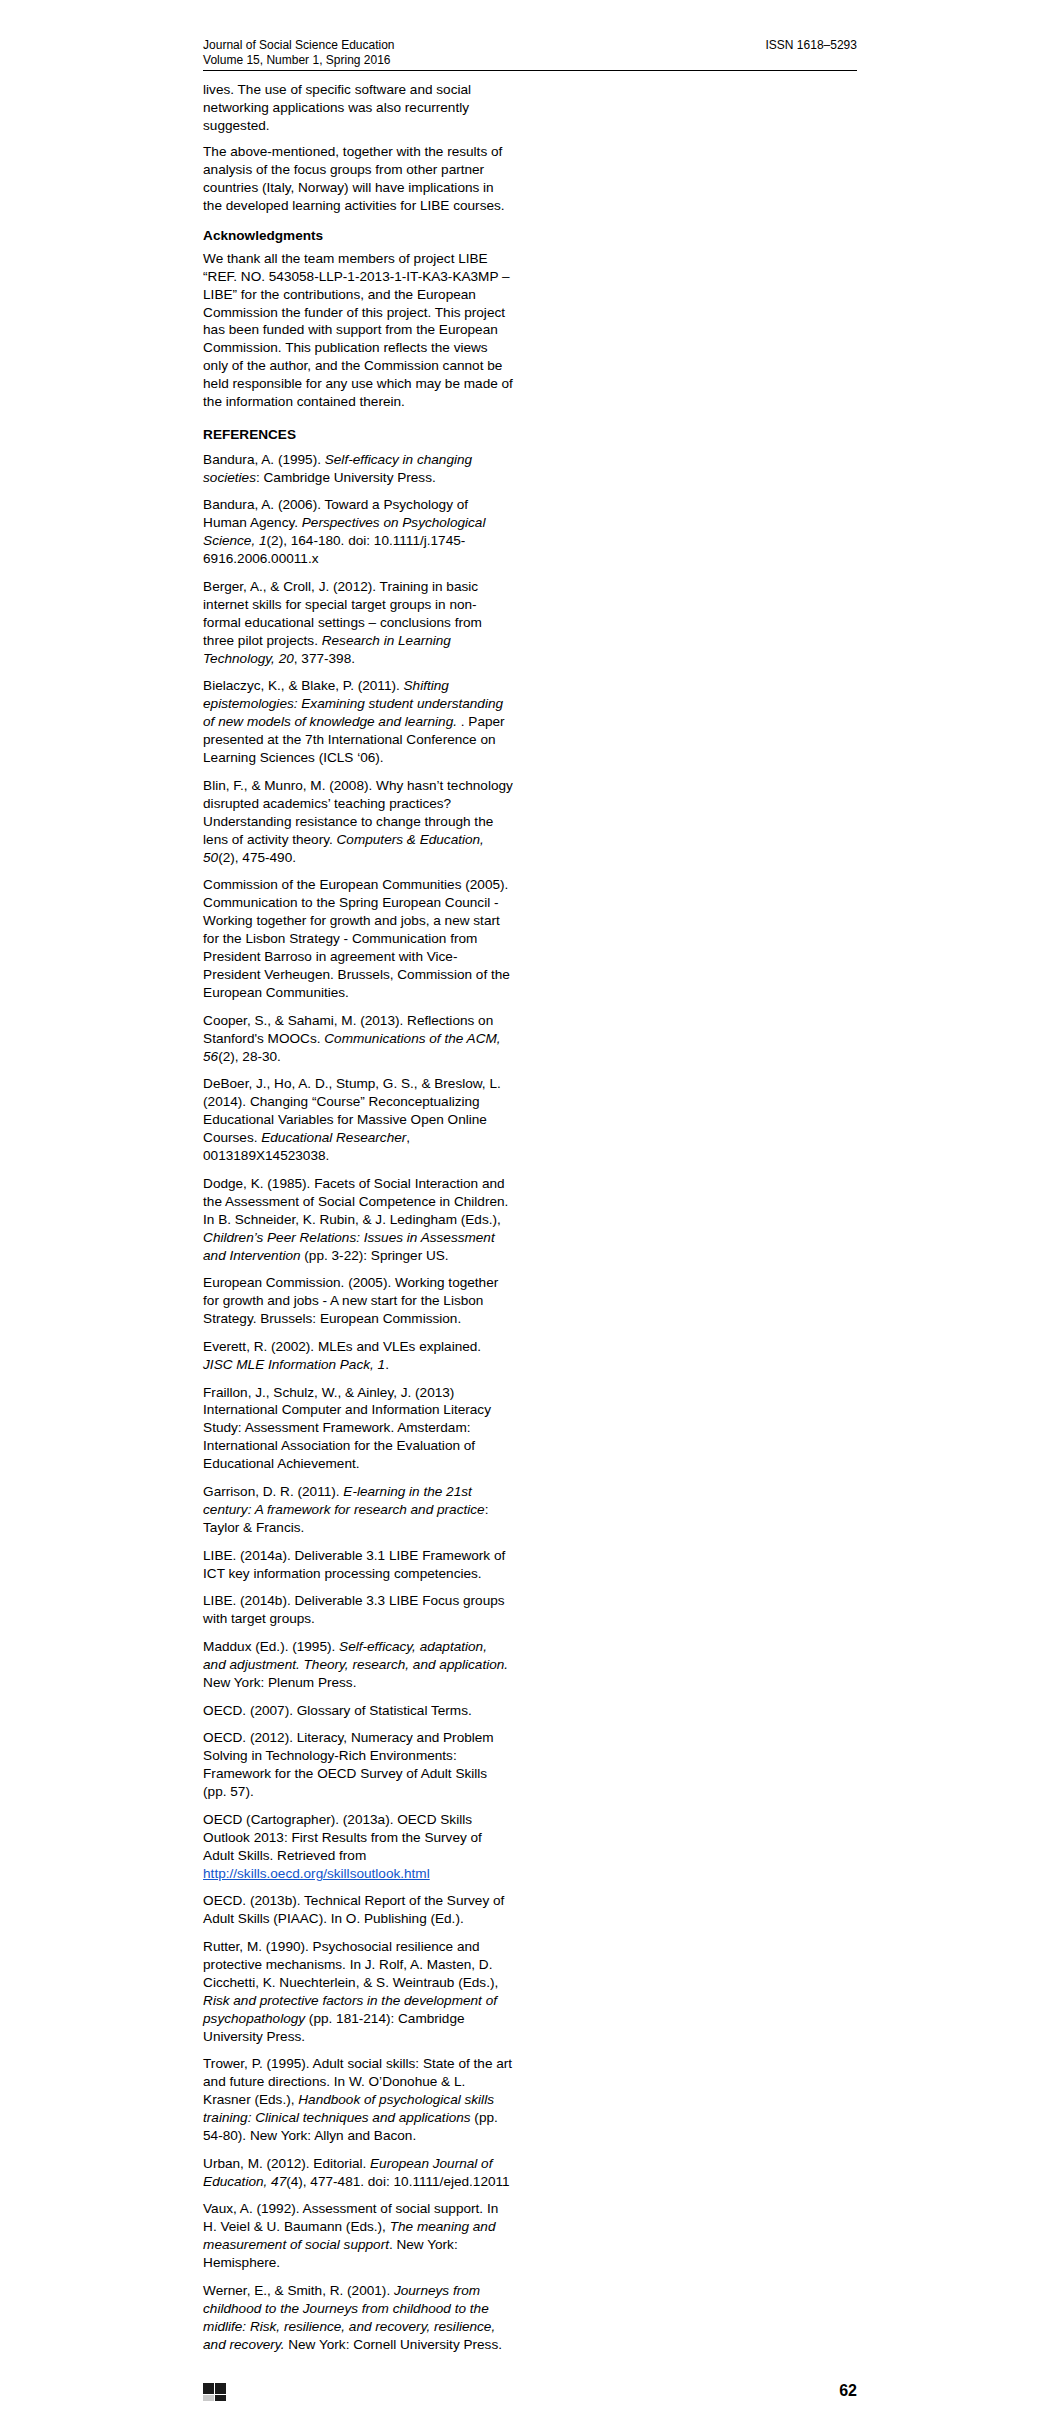Journal of Social Science Education
Volume 15, Number 1, Spring 2016
ISSN 1618–5293
lives. The use of specific software and social networking applications was also recurrently suggested.
The above-mentioned, together with the results of analysis of the focus groups from other partner countries (Italy, Norway) will have implications in the developed learning activities for LIBE courses.
Acknowledgments
We thank all the team members of project LIBE “REF. NO. 543058-LLP-1-2013-1-IT-KA3-KA3MP – LIBE” for the contributions, and the European Commission the funder of this project. This project has been funded with support from the European Commission. This publication reflects the views only of the author, and the Commission cannot be held responsible for any use which may be made of the information contained therein.
REFERENCES
Bandura, A. (1995). Self-efficacy in changing societies: Cambridge University Press.
Bandura, A. (2006). Toward a Psychology of Human Agency. Perspectives on Psychological Science, 1(2), 164-180. doi: 10.1111/j.1745-6916.2006.00011.x
Berger, A., & Croll, J. (2012). Training in basic internet skills for special target groups in non-formal educational settings – conclusions from three pilot projects. Research in Learning Technology, 20, 377-398.
Bielaczyc, K., & Blake, P. (2011). Shifting epistemologies: Examining student understanding of new models of knowledge and learning. . Paper presented at the 7th International Conference on Learning Sciences (ICLS ‘06).
Blin, F., & Munro, M. (2008). Why hasn’t technology disrupted academics’ teaching practices? Understanding resistance to change through the lens of activity theory. Computers & Education, 50(2), 475-490.
Commission of the European Communities (2005). Communication to the Spring European Council - Working together for growth and jobs, a new start for the Lisbon Strategy - Communication from President Barroso in agreement with Vice-President Verheugen. Brussels, Commission of the European Communities.
Cooper, S., & Sahami, M. (2013). Reflections on Stanford's MOOCs. Communications of the ACM, 56(2), 28-30.
DeBoer, J., Ho, A. D., Stump, G. S., & Breslow, L. (2014). Changing “Course” Reconceptualizing Educational Variables for Massive Open Online Courses. Educational Researcher, 0013189X14523038.
Dodge, K. (1985). Facets of Social Interaction and the Assessment of Social Competence in Children. In B. Schneider, K. Rubin, & J. Ledingham (Eds.), Children’s Peer Relations: Issues in Assessment and Intervention (pp. 3-22): Springer US.
European Commission. (2005). Working together for growth and jobs - A new start for the Lisbon Strategy. Brussels: European Commission.
Everett, R. (2002). MLEs and VLEs explained. JISC MLE Information Pack, 1.
Fraillon, J., Schulz, W., & Ainley, J. (2013) International Computer and Information Literacy Study: Assessment Framework. Amsterdam: International Association for the Evaluation of Educational Achievement.
Garrison, D. R. (2011). E-learning in the 21st century: A framework for research and practice: Taylor & Francis.
LIBE. (2014a). Deliverable 3.1 LIBE Framework of ICT key information processing competencies.
LIBE. (2014b). Deliverable 3.3 LIBE Focus groups with target groups.
Maddux (Ed.). (1995). Self-efficacy, adaptation, and adjustment. Theory, research, and application. New York: Plenum Press.
OECD. (2007). Glossary of Statistical Terms.
OECD. (2012). Literacy, Numeracy and Problem Solving in Technology-Rich Environments: Framework for the OECD Survey of Adult Skills (pp. 57).
OECD (Cartographer). (2013a). OECD Skills Outlook 2013: First Results from the Survey of Adult Skills. Retrieved from http://skills.oecd.org/skillsoutlook.html
OECD. (2013b). Technical Report of the Survey of Adult Skills (PIAAC). In O. Publishing (Ed.).
Rutter, M. (1990). Psychosocial resilience and protective mechanisms. In J. Rolf, A. Masten, D. Cicchetti, K. Nuechterlein, & S. Weintraub (Eds.), Risk and protective factors in the development of psychopathology (pp. 181-214): Cambridge University Press.
Trower, P. (1995). Adult social skills: State of the art and future directions. In W. O’Donohue & L. Krasner (Eds.), Handbook of psychological skills training: Clinical techniques and applications (pp. 54-80). New York: Allyn and Bacon.
Urban, M. (2012). Editorial. European Journal of Education, 47(4), 477-481. doi: 10.1111/ejed.12011
Vaux, A. (1992). Assessment of social support. In H. Veiel & U. Baumann (Eds.), The meaning and measurement of social support. New York: Hemisphere.
Werner, E., & Smith, R. (2001). Journeys from childhood to the Journeys from childhood to the midlife: Risk, resilience, and recovery, resilience, and recovery. New York: Cornell University Press.
62